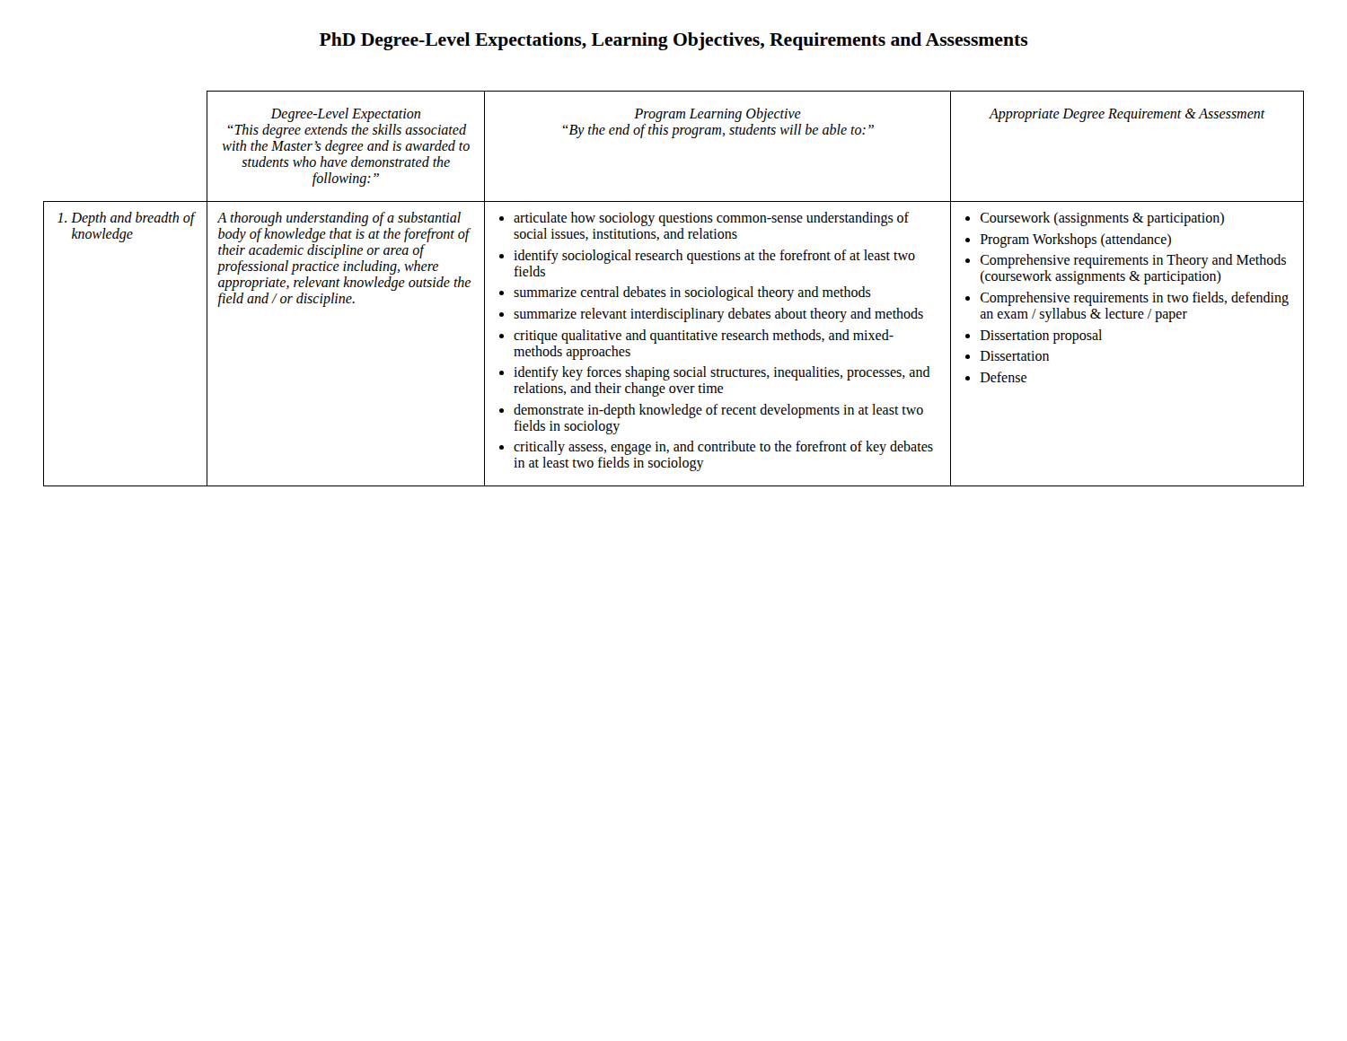PhD Degree-Level Expectations, Learning Objectives, Requirements and Assessments
| | Degree-Level Expectation “This degree extends the skills associated with the Master’s degree and is awarded to students who have demonstrated the following:” | Program Learning Objective “By the end of this program, students will be able to:” | Appropriate Degree Requirement & Assessment |
| --- | --- | --- | --- |
| Depth and breadth of knowledge | A thorough understanding of a substantial body of knowledge that is at the forefront of their academic discipline or area of professional practice including, where appropriate, relevant knowledge outside the field and / or discipline. | articulate how sociology questions common-sense understandings of social issues, institutions, and relations identify sociological research questions at the forefront of at least two fields summarize central debates in sociological theory and methods summarize relevant interdisciplinary debates about theory and methods critique qualitative and quantitative research methods, and mixed-methods approaches identify key forces shaping social structures, inequalities, processes, and relations, and their change over time demonstrate in-depth knowledge of recent developments in at least two fields in sociology critically assess, engage in, and contribute to the forefront of key debates in at least two fields in sociology | Coursework (assignments & participation) Program Workshops (attendance) Comprehensive requirements in Theory and Methods (coursework assignments & participation) Comprehensive requirements in two fields, defending an exam / syllabus & lecture / paper Dissertation proposal Dissertation Defense |